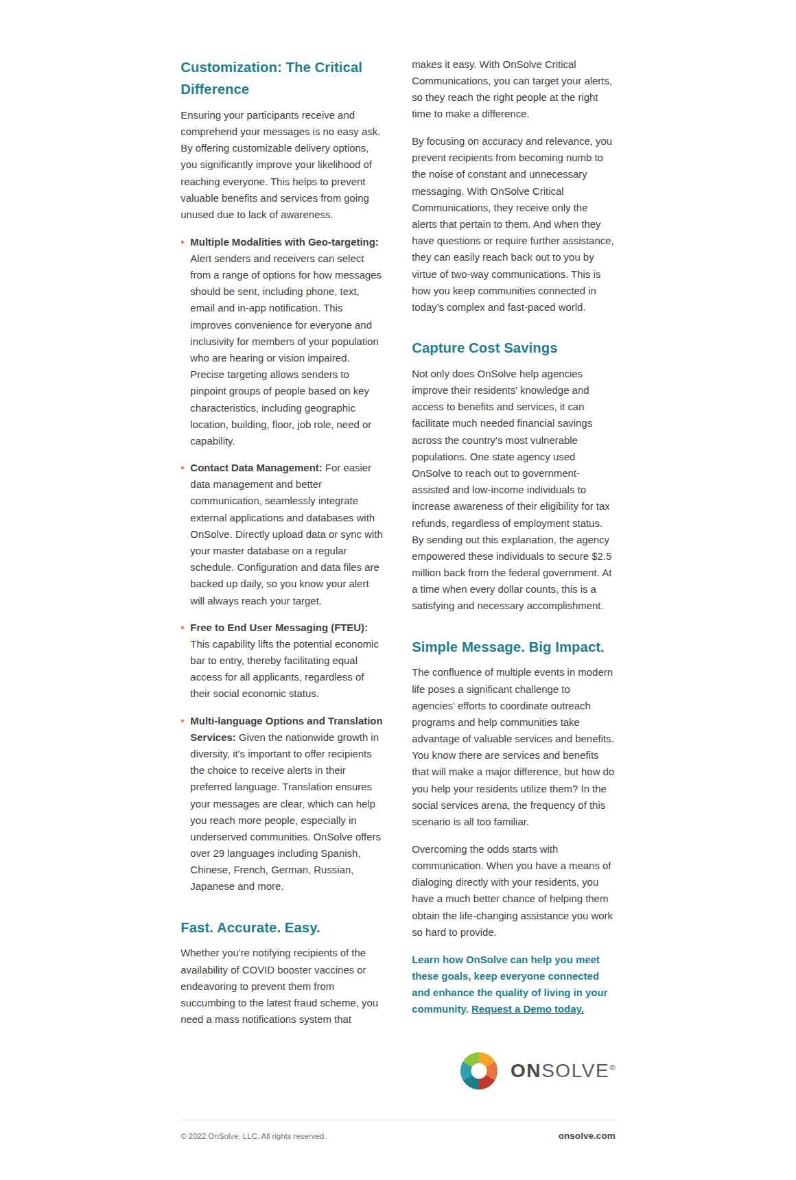Customization: The Critical Difference
Ensuring your participants receive and comprehend your messages is no easy ask. By offering customizable delivery options, you significantly improve your likelihood of reaching everyone. This helps to prevent valuable benefits and services from going unused due to lack of awareness.
Multiple Modalities with Geo-targeting: Alert senders and receivers can select from a range of options for how messages should be sent, including phone, text, email and in-app notification. This improves convenience for everyone and inclusivity for members of your population who are hearing or vision impaired. Precise targeting allows senders to pinpoint groups of people based on key characteristics, including geographic location, building, floor, job role, need or capability.
Contact Data Management: For easier data management and better communication, seamlessly integrate external applications and databases with OnSolve. Directly upload data or sync with your master database on a regular schedule. Configuration and data files are backed up daily, so you know your alert will always reach your target.
Free to End User Messaging (FTEU): This capability lifts the potential economic bar to entry, thereby facilitating equal access for all applicants, regardless of their social economic status.
Multi-language Options and Translation Services: Given the nationwide growth in diversity, it's important to offer recipients the choice to receive alerts in their preferred language. Translation ensures your messages are clear, which can help you reach more people, especially in underserved communities. OnSolve offers over 29 languages including Spanish, Chinese, French, German, Russian, Japanese and more.
Fast. Accurate. Easy.
Whether you're notifying recipients of the availability of COVID booster vaccines or endeavoring to prevent them from succumbing to the latest fraud scheme, you need a mass notifications system that makes it easy. With OnSolve Critical Communications, you can target your alerts, so they reach the right people at the right time to make a difference.
By focusing on accuracy and relevance, you prevent recipients from becoming numb to the noise of constant and unnecessary messaging. With OnSolve Critical Communications, they receive only the alerts that pertain to them. And when they have questions or require further assistance, they can easily reach back out to you by virtue of two-way communications. This is how you keep communities connected in today's complex and fast-paced world.
Capture Cost Savings
Not only does OnSolve help agencies improve their residents' knowledge and access to benefits and services, it can facilitate much needed financial savings across the country's most vulnerable populations. One state agency used OnSolve to reach out to government-assisted and low-income individuals to increase awareness of their eligibility for tax refunds, regardless of employment status. By sending out this explanation, the agency empowered these individuals to secure $2.5 million back from the federal government. At a time when every dollar counts, this is a satisfying and necessary accomplishment.
Simple Message. Big Impact.
The confluence of multiple events in modern life poses a significant challenge to agencies' efforts to coordinate outreach programs and help communities take advantage of valuable services and benefits. You know there are services and benefits that will make a major difference, but how do you help your residents utilize them? In the social services arena, the frequency of this scenario is all too familiar.
Overcoming the odds starts with communication. When you have a means of dialoging directly with your residents, you have a much better chance of helping them obtain the life-changing assistance you work so hard to provide.
Learn how OnSolve can help you meet these goals, keep everyone connected and enhance the quality of living in your community. Request a Demo today.
ONSOLVE®
© 2022 OnSolve, LLC. All rights reserved.
onsolve.com